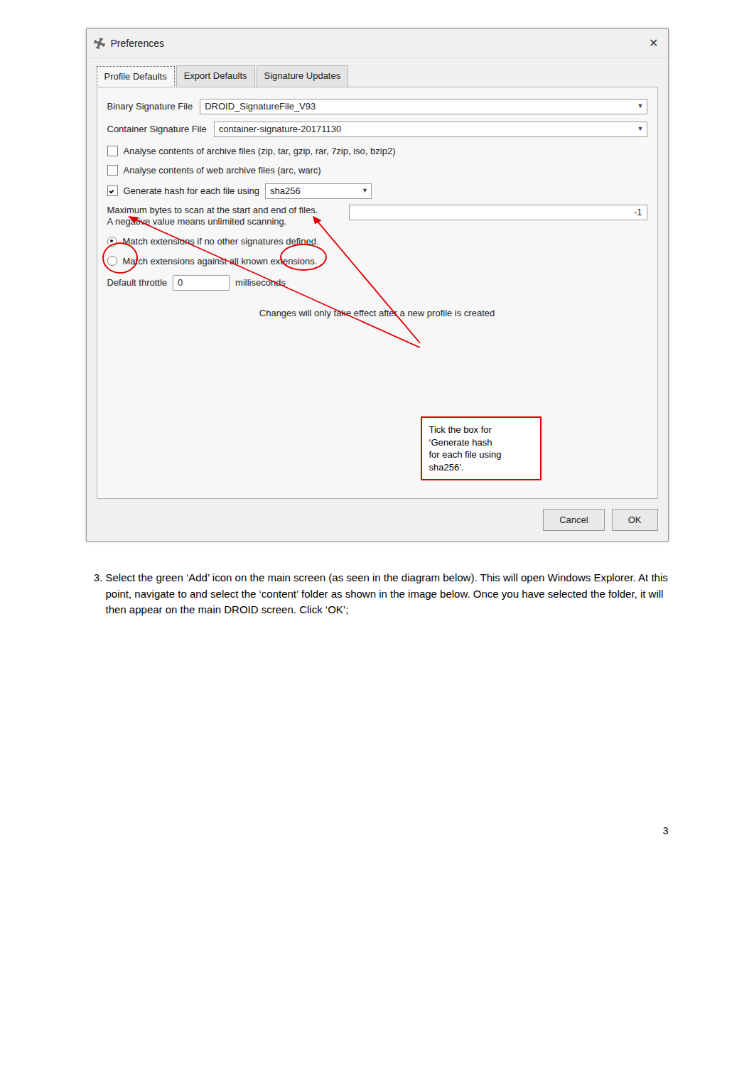Preferences
✕
Profile Defaults
Export Defaults
Signature Updates
Binary Signature File
DROID_SignatureFile_V93▼
Container Signature File
container-signature-20171130▼
Analyse contents of archive files (zip, tar, gzip, rar, 7zip, iso, bzip2)
Analyse contents of web archive files (arc, warc)
Generate hash for each file using sha256▼
Maximum bytes to scan at the start and end of files.
A negative value means unlimited scanning.
-1
Match extensions if no other signatures defined.
Match extensions against all known extensions.
Default throttle 0 milliseconds
Changes will only take effect after a new profile is created
Cancel
OK
Tick the box for
‘Generate hash
for each file using
sha256’.
Select the green ‘Add’ icon on the main screen (as seen in the diagram below). This will open Windows Explorer. At this point, navigate to and select the ‘content’ folder as shown in the image below. Once you have selected the folder, it will then appear on the main DROID screen. Click ‘OK’;
3